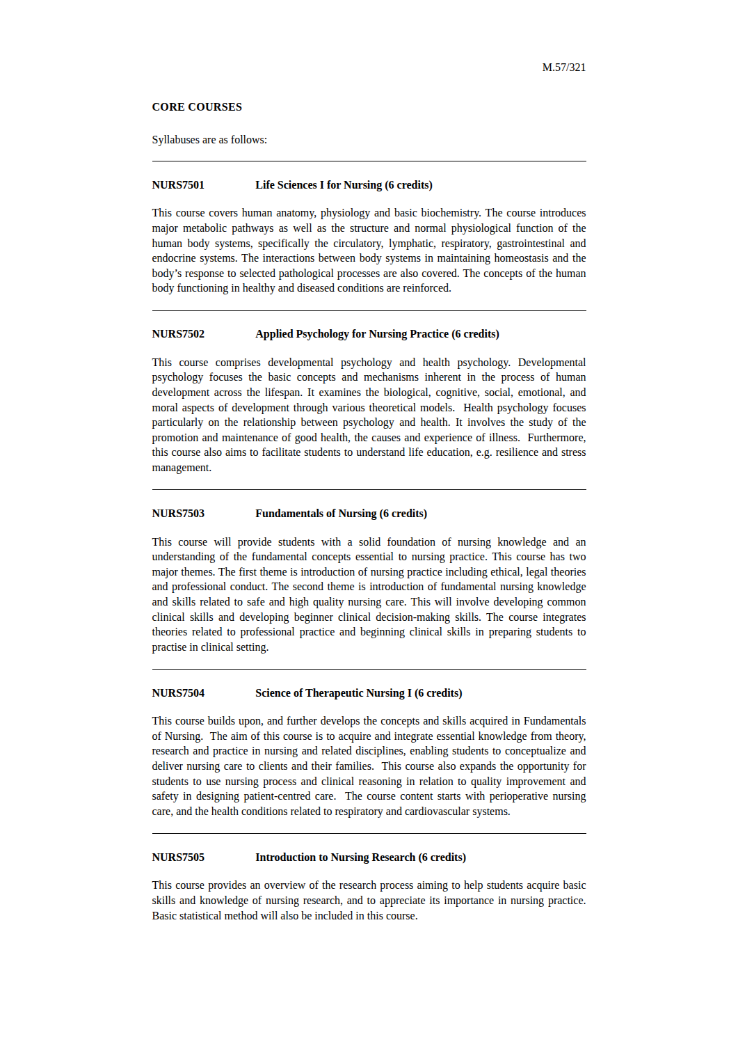M.57/321
CORE COURSES
Syllabuses are as follows:
NURS7501 Life Sciences I for Nursing (6 credits)
This course covers human anatomy, physiology and basic biochemistry. The course introduces major metabolic pathways as well as the structure and normal physiological function of the human body systems, specifically the circulatory, lymphatic, respiratory, gastrointestinal and endocrine systems. The interactions between body systems in maintaining homeostasis and the body’s response to selected pathological processes are also covered. The concepts of the human body functioning in healthy and diseased conditions are reinforced.
NURS7502 Applied Psychology for Nursing Practice (6 credits)
This course comprises developmental psychology and health psychology. Developmental psychology focuses the basic concepts and mechanisms inherent in the process of human development across the lifespan. It examines the biological, cognitive, social, emotional, and moral aspects of development through various theoretical models. Health psychology focuses particularly on the relationship between psychology and health. It involves the study of the promotion and maintenance of good health, the causes and experience of illness. Furthermore, this course also aims to facilitate students to understand life education, e.g. resilience and stress management.
NURS7503 Fundamentals of Nursing (6 credits)
This course will provide students with a solid foundation of nursing knowledge and an understanding of the fundamental concepts essential to nursing practice. This course has two major themes. The first theme is introduction of nursing practice including ethical, legal theories and professional conduct. The second theme is introduction of fundamental nursing knowledge and skills related to safe and high quality nursing care. This will involve developing common clinical skills and developing beginner clinical decision-making skills. The course integrates theories related to professional practice and beginning clinical skills in preparing students to practise in clinical setting.
NURS7504 Science of Therapeutic Nursing I (6 credits)
This course builds upon, and further develops the concepts and skills acquired in Fundamentals of Nursing. The aim of this course is to acquire and integrate essential knowledge from theory, research and practice in nursing and related disciplines, enabling students to conceptualize and deliver nursing care to clients and their families. This course also expands the opportunity for students to use nursing process and clinical reasoning in relation to quality improvement and safety in designing patient-centred care. The course content starts with perioperative nursing care, and the health conditions related to respiratory and cardiovascular systems.
NURS7505 Introduction to Nursing Research (6 credits)
This course provides an overview of the research process aiming to help students acquire basic skills and knowledge of nursing research, and to appreciate its importance in nursing practice. Basic statistical method will also be included in this course.